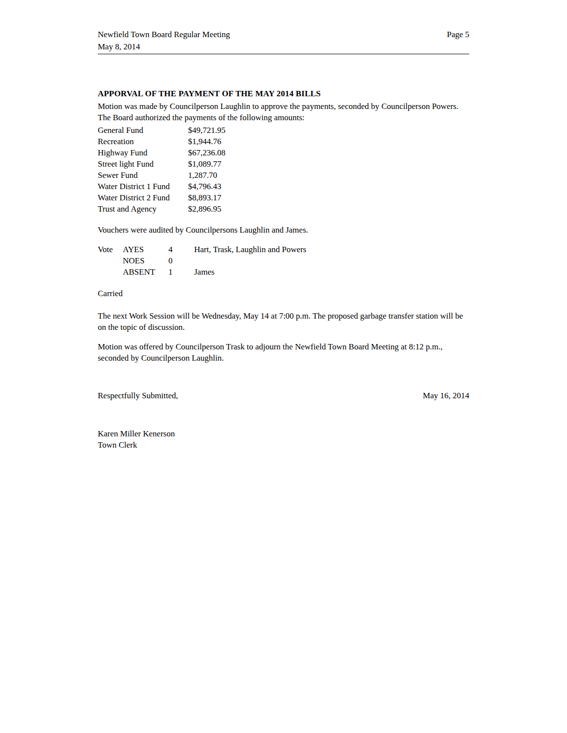Newfield Town Board Regular Meeting Page 5
May 8, 2014
APPORVAL OF THE PAYMENT OF THE MAY 2014 BILLS
Motion was made by Councilperson Laughlin to approve the payments, seconded by Councilperson Powers. The Board authorized the payments of the following amounts:
| General Fund | $49,721.95 |
| Recreation | $1,944.76 |
| Highway Fund | $67,236.08 |
| Street light Fund | $1,089.77 |
| Sewer Fund | 1,287.70 |
| Water District 1 Fund | $4,796.43 |
| Water District 2 Fund | $8,893.17 |
| Trust and Agency | $2,896.95 |
Vouchers were audited by Councilpersons Laughlin and James.
| Vote | AYES | 4 | Hart, Trask, Laughlin and Powers |
| | NOES | 0 | |
| | ABSENT | 1 | James |
Carried
The next Work Session will be Wednesday, May 14 at 7:00 p.m. The proposed garbage transfer station will be on the topic of discussion.
Motion was offered by Councilperson Trask to adjourn the Newfield Town Board Meeting at 8:12 p.m., seconded by Councilperson Laughlin.
Respectfully Submitted, May 16, 2014
Karen Miller Kenerson
Town Clerk